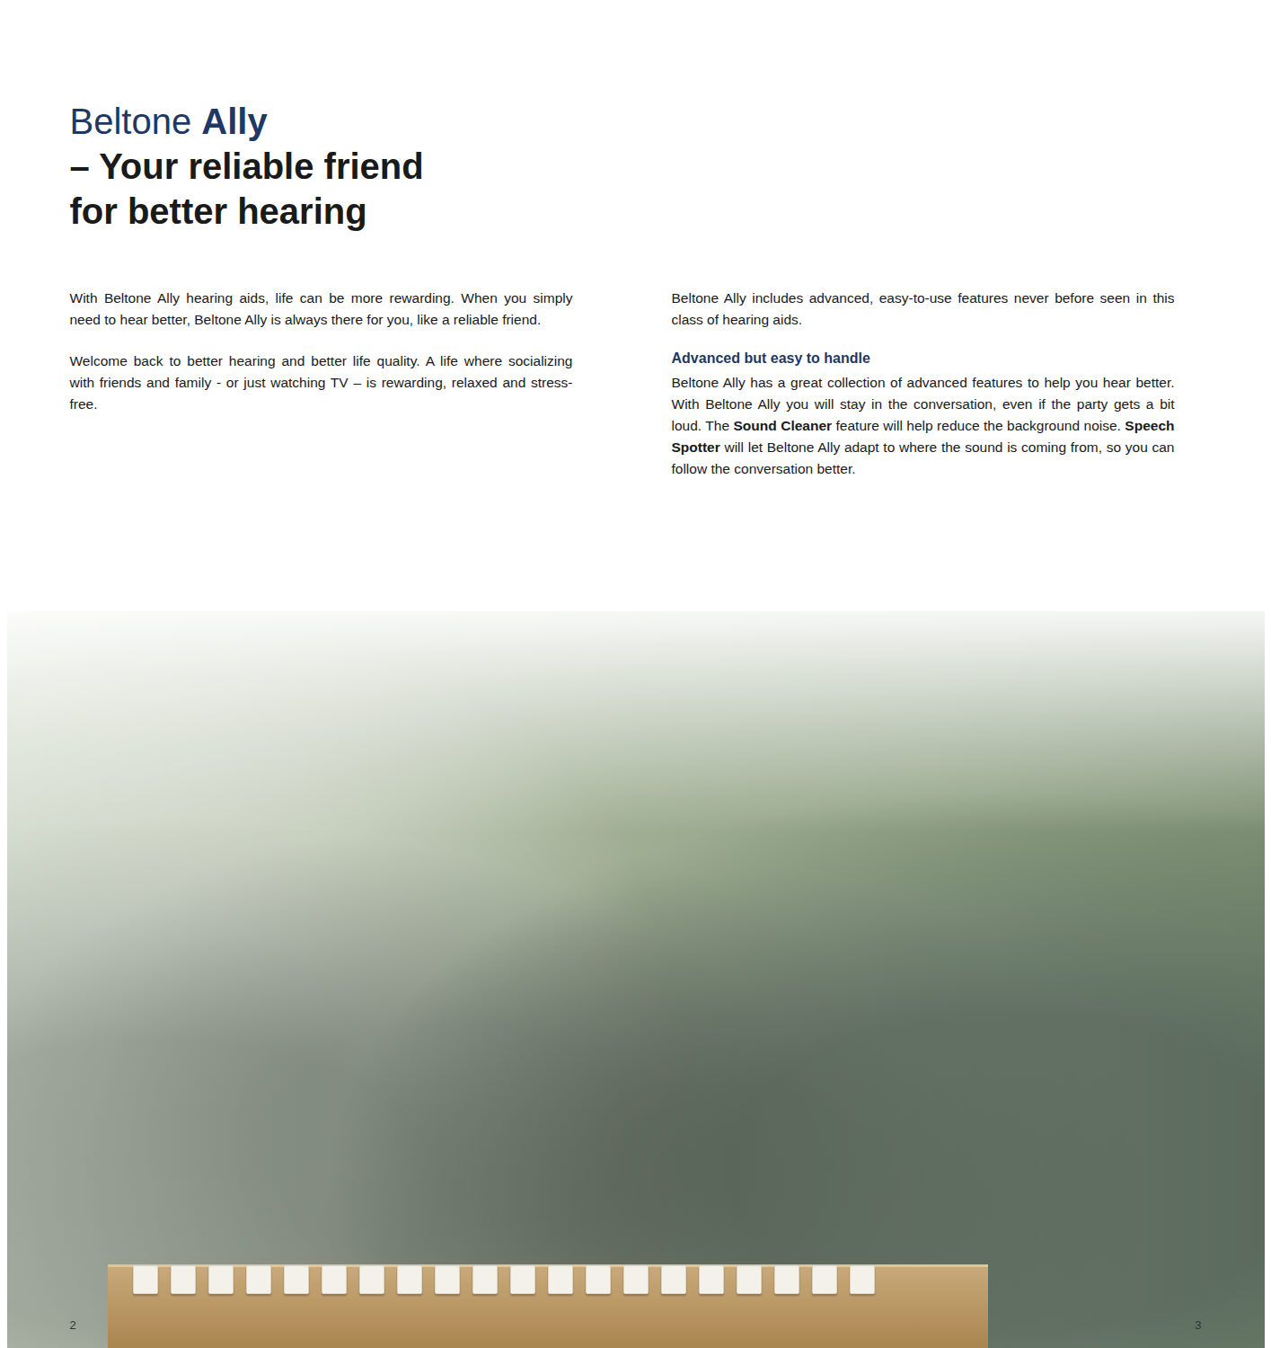Beltone Ally – Your reliable friend
for better hearing
With Beltone Ally hearing aids, life can be more rewarding. When you simply need to hear better, Beltone Ally is always there for you, like a reliable friend.
Welcome back to better hearing and better life quality. A life where socializing with friends and family - or just watching TV – is rewarding, relaxed and stress-free.
Beltone Ally includes advanced, easy-to-use features never before seen in this class of hearing aids.
Advanced but easy to handle
Beltone Ally has a great collection of advanced features to help you hear better. With Beltone Ally you will stay in the conversation, even if the party gets a bit loud. The Sound Cleaner feature will help reduce the background noise. Speech Spotter will let Beltone Ally adapt to where the sound is coming from, so you can follow the conversation better.
2
3